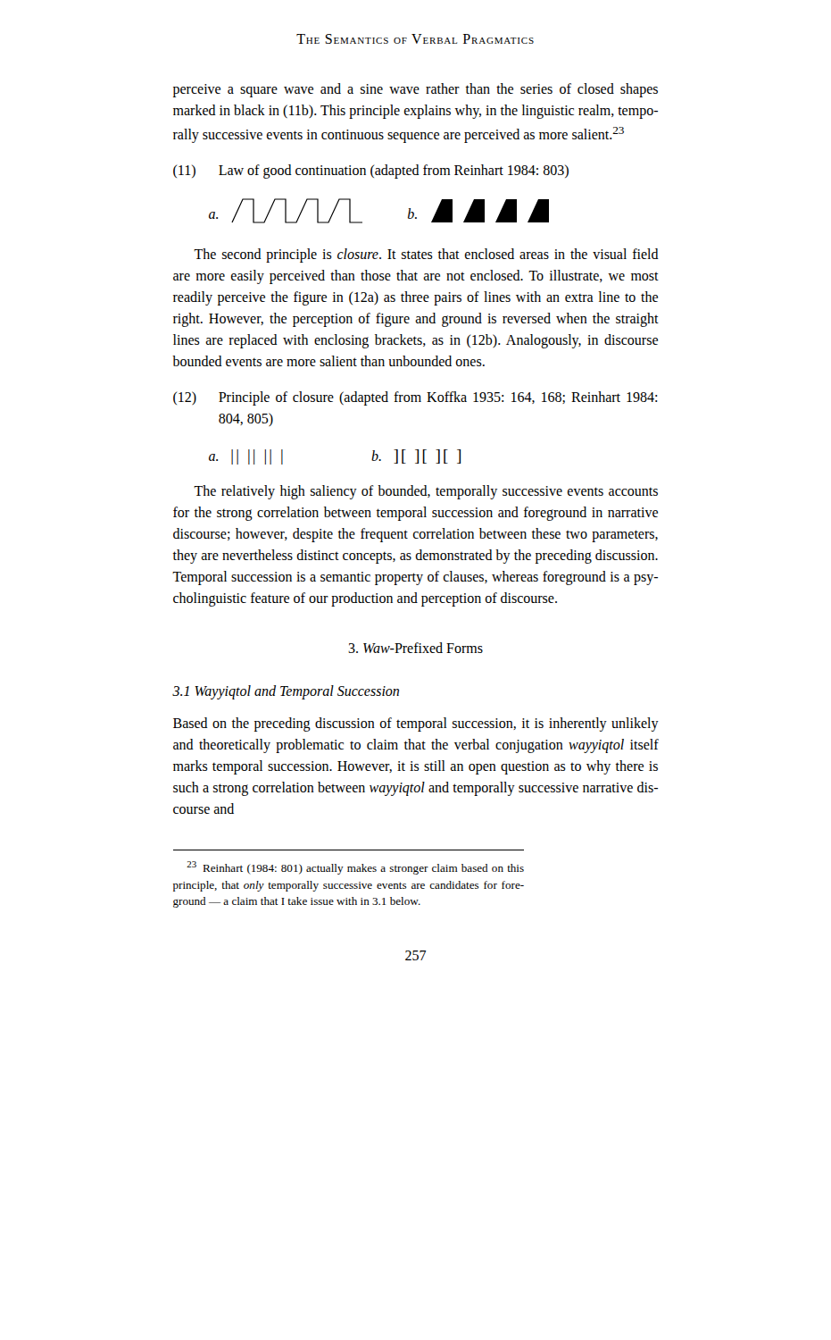The Semantics of Verbal Pragmatics
perceive a square wave and a sine wave rather than the series of closed shapes marked in black in (11b). This principle explains why, in the linguistic realm, temporally successive events in continuous sequence are perceived as more salient.23
(11) Law of good continuation (adapted from Reinhart 1984: 803)
a.
b.
The second principle is closure. It states that enclosed areas in the visual field are more easily perceived than those that are not enclosed. To illustrate, we most readily perceive the figure in (12a) as three pairs of lines with an extra line to the right. However, the perception of figure and ground is reversed when the straight lines are replaced with enclosing brackets, as in (12b). Analogously, in discourse bounded events are more salient than unbounded ones.
(12) Principle of closure (adapted from Koffka 1935: 164, 168; Reinhart 1984: 804, 805)
a. || || || |
b. ][ ][ ][ ]
The relatively high saliency of bounded, temporally successive events accounts for the strong correlation between temporal succession and foreground in narrative discourse; however, despite the frequent correlation between these two parameters, they are nevertheless distinct concepts, as demonstrated by the preceding discussion. Temporal succession is a semantic property of clauses, whereas foreground is a psycholinguistic feature of our production and perception of discourse.
3. Waw-Prefixed Forms
3.1 Wayyiqtol and Temporal Succession
Based on the preceding discussion of temporal succession, it is inherently unlikely and theoretically problematic to claim that the verbal conjugation wayyiqtol itself marks temporal succession. However, it is still an open question as to why there is such a strong correlation between wayyiqtol and temporally successive narrative discourse and
23 Reinhart (1984: 801) actually makes a stronger claim based on this principle, that only temporally successive events are candidates for foreground — a claim that I take issue with in 3.1 below.
257